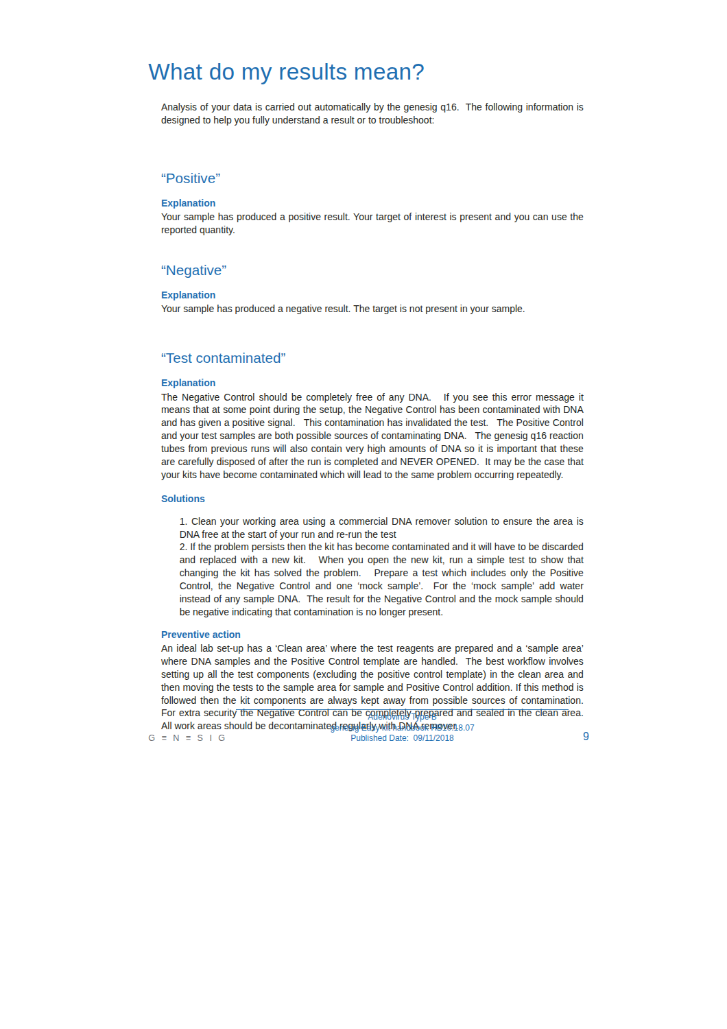What do my results mean?
Analysis of your data is carried out automatically by the genesig q16. The following information is designed to help you fully understand a result or to troubleshoot:
“Positive”
Explanation
Your sample has produced a positive result. Your target of interest is present and you can use the reported quantity.
“Negative”
Explanation
Your sample has produced a negative result. The target is not present in your sample.
“Test contaminated”
Explanation
The Negative Control should be completely free of any DNA. If you see this error message it means that at some point during the setup, the Negative Control has been contaminated with DNA and has given a positive signal. This contamination has invalidated the test. The Positive Control and your test samples are both possible sources of contaminating DNA. The genesig q16 reaction tubes from previous runs will also contain very high amounts of DNA so it is important that these are carefully disposed of after the run is completed and NEVER OPENED. It may be the case that your kits have become contaminated which will lead to the same problem occurring repeatedly.
Solutions
1. Clean your working area using a commercial DNA remover solution to ensure the area is DNA free at the start of your run and re-run the test
2. If the problem persists then the kit has become contaminated and it will have to be discarded and replaced with a new kit. When you open the new kit, run a simple test to show that changing the kit has solved the problem. Prepare a test which includes only the Positive Control, the Negative Control and one ‘mock sample’. For the ‘mock sample’ add water instead of any sample DNA. The result for the Negative Control and the mock sample should be negative indicating that contamination is no longer present.
Preventive action
An ideal lab set-up has a ‘Clean area’ where the test reagents are prepared and a ‘sample area’ where DNA samples and the Positive Control template are handled. The best workflow involves setting up all the test components (excluding the positive control template) in the clean area and then moving the tests to the sample area for sample and Positive Control addition. If this method is followed then the kit components are always kept away from possible sources of contamination. For extra security the Negative Control can be completely prepared and sealed in the clean area. All work areas should be decontaminated regularly with DNA remover.
G ≡ N ≡ S I G
Adenovirus Type B
genesig Easy kit handbook HB10.18.07
Published Date: 09/11/2018
9